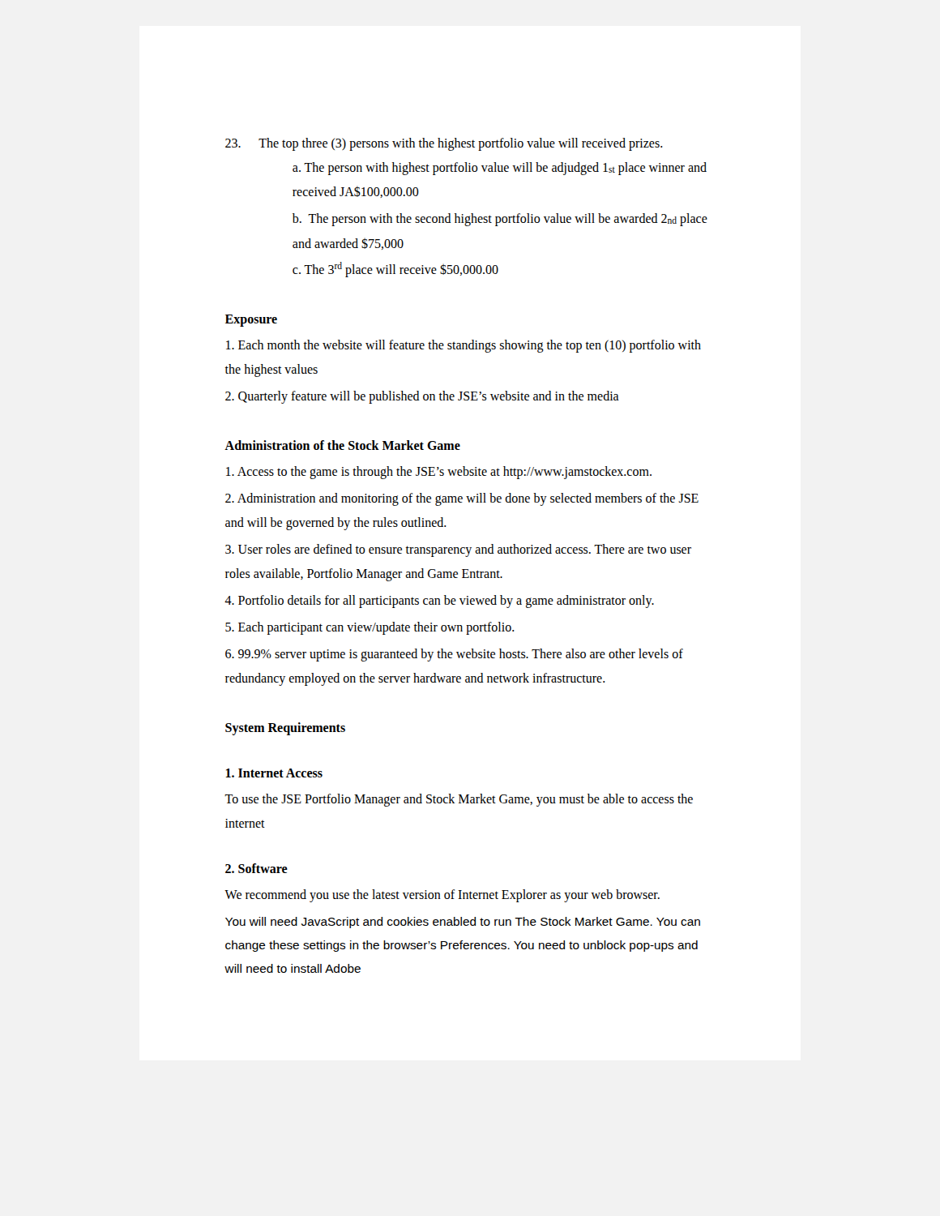23. The top three (3) persons with the highest portfolio value will received prizes.
a. The person with highest portfolio value will be adjudged 1st place winner and received JA$100,000.00
b. The person with the second highest portfolio value will be awarded 2nd place and awarded $75,000
c. The 3rd place will receive $50,000.00
Exposure
1. Each month the website will feature the standings showing the top ten (10) portfolio with the highest values
2. Quarterly feature will be published on the JSE’s website and in the media
Administration of the Stock Market Game
1. Access to the game is through the JSE’s website at http://www.jamstockex.com.
2. Administration and monitoring of the game will be done by selected members of the JSE and will be governed by the rules outlined.
3. User roles are defined to ensure transparency and authorized access. There are two user roles available, Portfolio Manager and Game Entrant.
4. Portfolio details for all participants can be viewed by a game administrator only.
5. Each participant can view/update their own portfolio.
6. 99.9% server uptime is guaranteed by the website hosts. There also are other levels of redundancy employed on the server hardware and network infrastructure.
System Requirements
1. Internet Access
To use the JSE Portfolio Manager and Stock Market Game, you must be able to access the internet
2. Software
We recommend you use the latest version of Internet Explorer as your web browser.
You will need JavaScript and cookies enabled to run The Stock Market Game. You can change these settings in the browser’s Preferences. You need to unblock pop-ups and will need to install Adobe